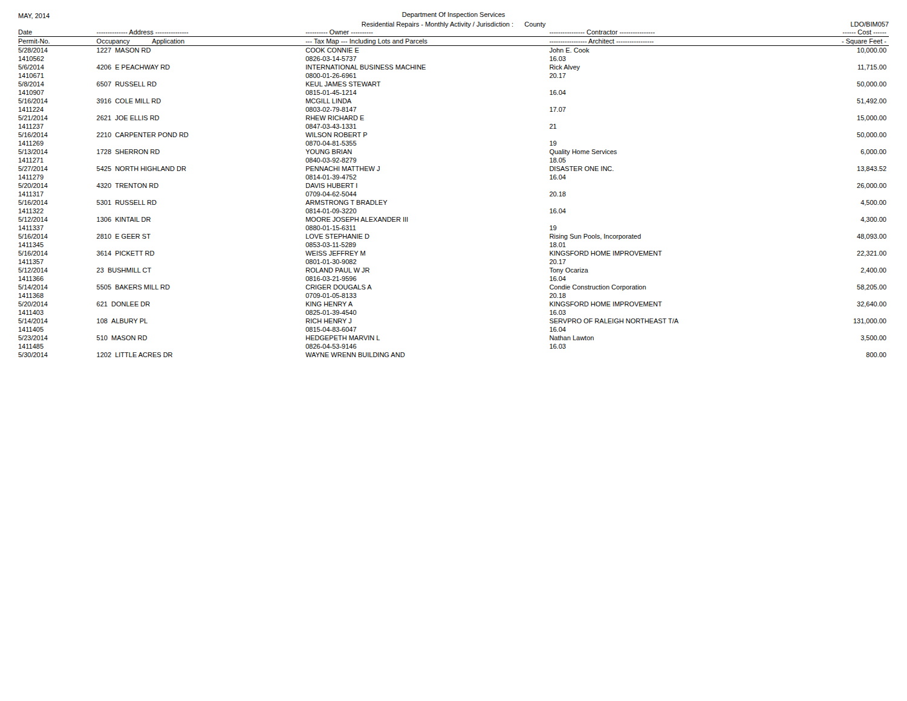MAY, 2014
Department Of Inspection Services
Residential Repairs - Monthly Activity / Jurisdiction : County
LDO/BIM057
| Date | -------------- Address --------------- | ---------- Owner ---------- | ---------------- Contractor ---------------- | ------ Cost ------ |
| --- | --- | --- | --- | --- |
| Permit-No. | Occupancy Application | --- Tax Map --- Including Lots and Parcels | ----------------- Architect ----------------- | - Square Feet - |
| 5/28/2014 | 1227 MASON RD | COOK CONNIE E | John E. Cook | 10,000.00 |
| 1410562 | | 0826-03-14-5737 | 16.03 | |
| 5/6/2014 | 4206 E PEACHWAY RD | INTERNATIONAL BUSINESS MACHINE | Rick Alvey | 11,715.00 |
| 1410671 | | 0800-01-26-6961 | 20.17 | |
| 5/8/2014 | 6507 RUSSELL RD | KEUL JAMES STEWART | | 50,000.00 |
| 1410907 | | 0815-01-45-1214 | 16.04 | |
| 5/16/2014 | 3916 COLE MILL RD | MCGILL LINDA | | 51,492.00 |
| 1411224 | | 0803-02-79-8147 | 17.07 | |
| 5/21/2014 | 2621 JOE ELLIS RD | RHEW RICHARD E | | 15,000.00 |
| 1411237 | | 0847-03-43-1331 | 21 | |
| 5/16/2014 | 2210 CARPENTER POND RD | WILSON ROBERT P | | 50,000.00 |
| 1411269 | | 0870-04-81-5355 | 19 | |
| 5/13/2014 | 1728 SHERRON RD | YOUNG BRIAN | Quality Home Services | 6,000.00 |
| 1411271 | | 0840-03-92-8279 | 18.05 | |
| 5/27/2014 | 5425 NORTH HIGHLAND DR | PENNACHI MATTHEW J | DISASTER ONE INC. | 13,843.52 |
| 1411279 | | 0814-01-39-4752 | 16.04 | |
| 5/20/2014 | 4320 TRENTON RD | DAVIS HUBERT I | | 26,000.00 |
| 1411317 | | 0709-04-62-5044 | 20.18 | |
| 5/16/2014 | 5301 RUSSELL RD | ARMSTRONG T BRADLEY | | 4,500.00 |
| 1411322 | | 0814-01-09-3220 | 16.04 | |
| 5/12/2014 | 1306 KINTAIL DR | MOORE JOSEPH ALEXANDER III | | 4,300.00 |
| 1411337 | | 0880-01-15-6311 | 19 | |
| 5/16/2014 | 2810 E GEER ST | LOVE STEPHANIE D | Rising Sun Pools, Incorporated | 48,093.00 |
| 1411345 | | 0853-03-11-5289 | 18.01 | |
| 5/16/2014 | 3614 PICKETT RD | WEISS JEFFREY M | KINGSFORD HOME IMPROVEMENT | 22,321.00 |
| 1411357 | | 0801-01-30-9082 | 20.17 | |
| 5/12/2014 | 23 BUSHMILL CT | ROLAND PAUL W JR | Tony Ocariza | 2,400.00 |
| 1411366 | | 0816-03-21-9596 | 16.04 | |
| 5/14/2014 | 5505 BAKERS MILL RD | CRIGER DOUGALS A | Condie Construction Corporation | 58,205.00 |
| 1411368 | | 0709-01-05-8133 | 20.18 | |
| 5/20/2014 | 621 DONLEE DR | KING HENRY A | KINGSFORD HOME IMPROVEMENT | 32,640.00 |
| 1411403 | | 0825-01-39-4540 | 16.03 | |
| 5/14/2014 | 108 ALBURY PL | RICH HENRY J | SERVPRO OF RALEIGH NORTHEAST T/A | 131,000.00 |
| 1411405 | | 0815-04-83-6047 | 16.04 | |
| 5/23/2014 | 510 MASON RD | HEDGEPETH MARVIN L | Nathan Lawton | 3,500.00 |
| 1411485 | | 0826-04-53-9146 | 16.03 | |
| 5/30/2014 | 1202 LITTLE ACRES DR | WAYNE WRENN BUILDING AND | | 800.00 |